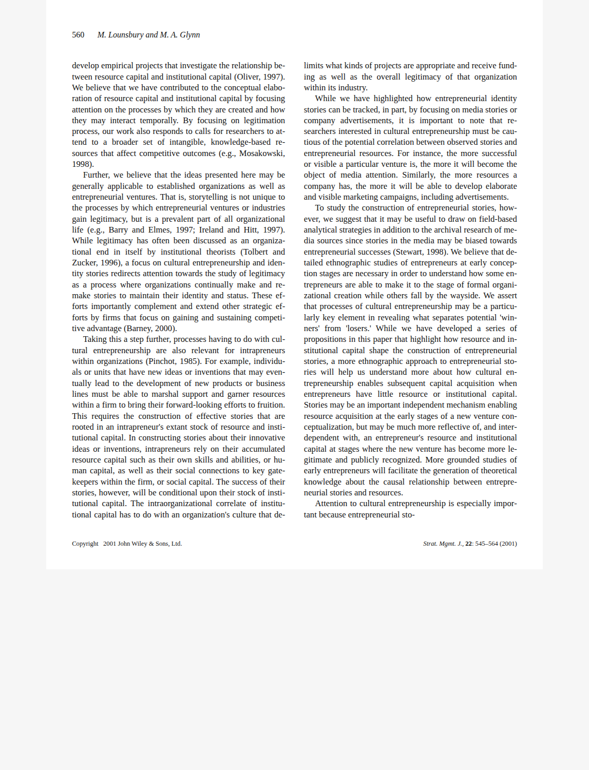560 M. Lounsbury and M. A. Glynn
develop empirical projects that investigate the relationship between resource capital and institutional capital (Oliver, 1997). We believe that we have contributed to the conceptual elaboration of resource capital and institutional capital by focusing attention on the processes by which they are created and how they may interact temporally. By focusing on legitimation process, our work also responds to calls for researchers to attend to a broader set of intangible, knowledge-based resources that affect competitive outcomes (e.g., Mosakowski, 1998).
Further, we believe that the ideas presented here may be generally applicable to established organizations as well as entrepreneurial ventures. That is, storytelling is not unique to the processes by which entrepreneurial ventures or industries gain legitimacy, but is a prevalent part of all organizational life (e.g., Barry and Elmes, 1997; Ireland and Hitt, 1997). While legitimacy has often been discussed as an organizational end in itself by institutional theorists (Tolbert and Zucker, 1996), a focus on cultural entrepreneurship and identity stories redirects attention towards the study of legitimacy as a process where organizations continually make and remake stories to maintain their identity and status. These efforts importantly complement and extend other strategic efforts by firms that focus on gaining and sustaining competitive advantage (Barney, 2000).
Taking this a step further, processes having to do with cultural entrepreneurship are also relevant for intrapreneurs within organizations (Pinchot, 1985). For example, individuals or units that have new ideas or inventions that may eventually lead to the development of new products or business lines must be able to marshal support and garner resources within a firm to bring their forward-looking efforts to fruition. This requires the construction of effective stories that are rooted in an intrapreneur's extant stock of resource and institutional capital. In constructing stories about their innovative ideas or inventions, intrapreneurs rely on their accumulated resource capital such as their own skills and abilities, or human capital, as well as their social connections to key gatekeepers within the firm, or social capital. The success of their stories, however, will be conditional upon their stock of institutional capital. The intraorganizational correlate of institutional capital has to do with an organization's culture that delimits what kinds of projects are appropriate and receive funding as well as the overall legitimacy of that organization within its industry.
While we have highlighted how entrepreneurial identity stories can be tracked, in part, by focusing on media stories or company advertisements, it is important to note that researchers interested in cultural entrepreneurship must be cautious of the potential correlation between observed stories and entrepreneurial resources. For instance, the more successful or visible a particular venture is, the more it will become the object of media attention. Similarly, the more resources a company has, the more it will be able to develop elaborate and visible marketing campaigns, including advertisements.
To study the construction of entrepreneurial stories, however, we suggest that it may be useful to draw on field-based analytical strategies in addition to the archival research of media sources since stories in the media may be biased towards entrepreneurial successes (Stewart, 1998). We believe that detailed ethnographic studies of entrepreneurs at early conception stages are necessary in order to understand how some entrepreneurs are able to make it to the stage of formal organizational creation while others fall by the wayside. We assert that processes of cultural entrepreneurship may be a particularly key element in revealing what separates potential 'winners' from 'losers.' While we have developed a series of propositions in this paper that highlight how resource and institutional capital shape the construction of entrepreneurial stories, a more ethnographic approach to entrepreneurial stories will help us understand more about how cultural entrepreneurship enables subsequent capital acquisition when entrepreneurs have little resource or institutional capital. Stories may be an important independent mechanism enabling resource acquisition at the early stages of a new venture conceptualization, but may be much more reflective of, and interdependent with, an entrepreneur's resource and institutional capital at stages where the new venture has become more legitimate and publicly recognized. More grounded studies of early entrepreneurs will facilitate the generation of theoretical knowledge about the causal relationship between entrepreneurial stories and resources.
Attention to cultural entrepreneurship is especially important because entrepreneurial sto-
Copyright 2001 John Wiley & Sons, Ltd. Strat. Mgmt. J., 22: 545–564 (2001)